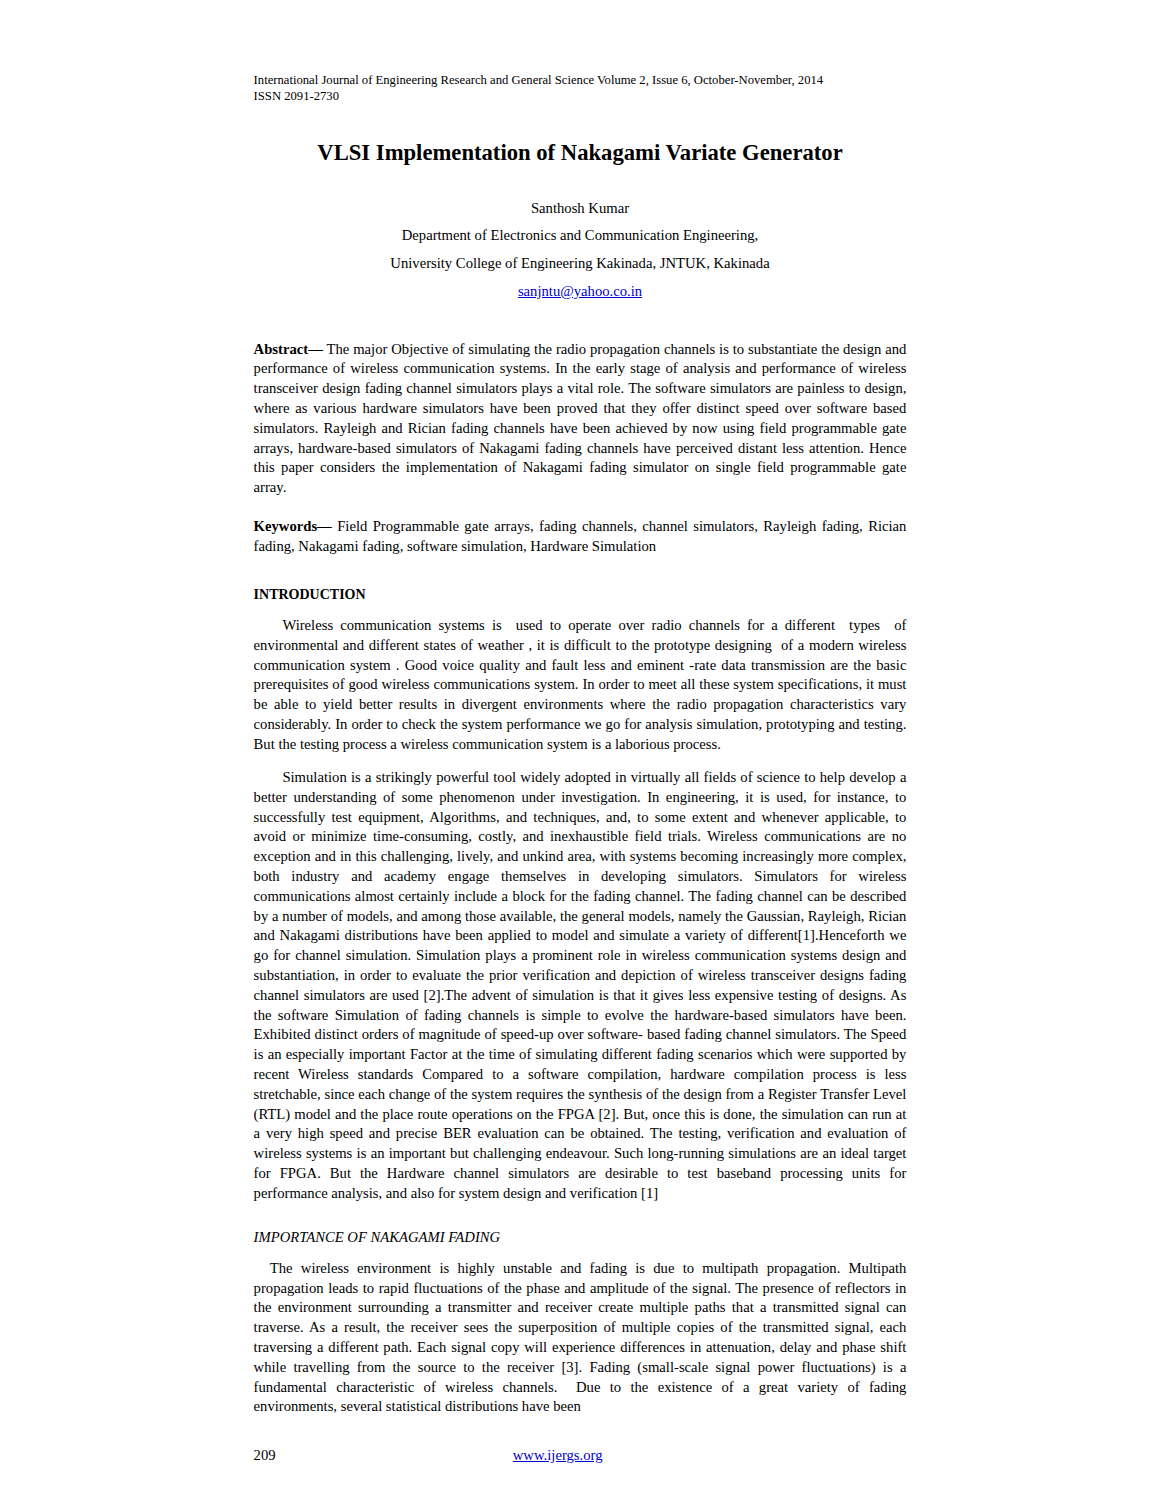International Journal of Engineering Research and General Science Volume 2, Issue 6, October-November, 2014
ISSN 2091-2730
VLSI Implementation of Nakagami Variate Generator
Santhosh Kumar
Department of Electronics and Communication Engineering,
University College of Engineering Kakinada, JNTUK, Kakinada
sanjntu@yahoo.co.in
Abstract— The major Objective of simulating the radio propagation channels is to substantiate the design and performance of wireless communication systems. In the early stage of analysis and performance of wireless transceiver design fading channel simulators plays a vital role. The software simulators are painless to design, where as various hardware simulators have been proved that they offer distinct speed over software based simulators. Rayleigh and Rician fading channels have been achieved by now using field programmable gate arrays, hardware-based simulators of Nakagami fading channels have perceived distant less attention. Hence this paper considers the implementation of Nakagami fading simulator on single field programmable gate array.
Keywords— Field Programmable gate arrays, fading channels, channel simulators, Rayleigh fading, Rician fading, Nakagami fading, software simulation, Hardware Simulation
INTRODUCTION
Wireless communication systems is used to operate over radio channels for a different types of environmental and different states of weather , it is difficult to the prototype designing of a modern wireless communication system . Good voice quality and fault less and eminent -rate data transmission are the basic prerequisites of good wireless communications system. In order to meet all these system specifications, it must be able to yield better results in divergent environments where the radio propagation characteristics vary considerably. In order to check the system performance we go for analysis simulation, prototyping and testing. But the testing process a wireless communication system is a laborious process.
Simulation is a strikingly powerful tool widely adopted in virtually all fields of science to help develop a better understanding of some phenomenon under investigation. In engineering, it is used, for instance, to successfully test equipment, Algorithms, and techniques, and, to some extent and whenever applicable, to avoid or minimize time-consuming, costly, and inexhaustible field trials. Wireless communications are no exception and in this challenging, lively, and unkind area, with systems becoming increasingly more complex, both industry and academy engage themselves in developing simulators. Simulators for wireless communications almost certainly include a block for the fading channel. The fading channel can be described by a number of models, and among those available, the general models, namely the Gaussian, Rayleigh, Rician and Nakagami distributions have been applied to model and simulate a variety of different[1].Henceforth we go for channel simulation. Simulation plays a prominent role in wireless communication systems design and substantiation, in order to evaluate the prior verification and depiction of wireless transceiver designs fading channel simulators are used [2].The advent of simulation is that it gives less expensive testing of designs. As the software Simulation of fading channels is simple to evolve the hardware-based simulators have been. Exhibited distinct orders of magnitude of speed-up over software- based fading channel simulators. The Speed is an especially important Factor at the time of simulating different fading scenarios which were supported by recent Wireless standards Compared to a software compilation, hardware compilation process is less stretchable, since each change of the system requires the synthesis of the design from a Register Transfer Level (RTL) model and the place route operations on the FPGA [2]. But, once this is done, the simulation can run at a very high speed and precise BER evaluation can be obtained. The testing, verification and evaluation of wireless systems is an important but challenging endeavour. Such long-running simulations are an ideal target for FPGA. But the Hardware channel simulators are desirable to test baseband processing units for performance analysis, and also for system design and verification [1]
IMPORTANCE OF NAKAGAMI FADING
The wireless environment is highly unstable and fading is due to multipath propagation. Multipath propagation leads to rapid fluctuations of the phase and amplitude of the signal. The presence of reflectors in the environment surrounding a transmitter and receiver create multiple paths that a transmitted signal can traverse. As a result, the receiver sees the superposition of multiple copies of the transmitted signal, each traversing a different path. Each signal copy will experience differences in attenuation, delay and phase shift while travelling from the source to the receiver [3]. Fading (small-scale signal power fluctuations) is a fundamental characteristic of wireless channels. Due to the existence of a great variety of fading environments, several statistical distributions have been
209 www.ijergs.org